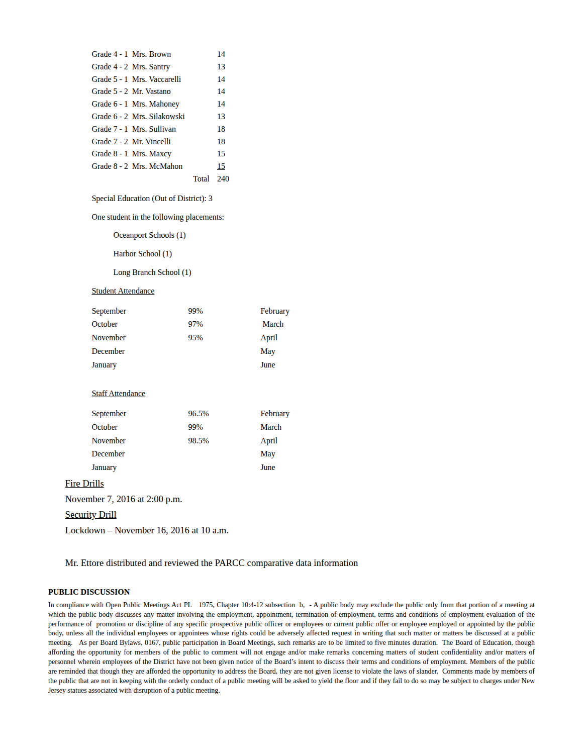| Grade 4 - 1 Mrs. Brown | 14 |
| Grade 4 - 2 Mrs. Santry | 13 |
| Grade 5 - 1 Mrs. Vaccarelli | 14 |
| Grade 5 - 2 Mr. Vastano | 14 |
| Grade 6 - 1 Mrs. Mahoney | 14 |
| Grade 6 - 2 Mrs. Silakowski | 13 |
| Grade 7 - 1 Mrs. Sullivan | 18 |
| Grade 7 - 2 Mr. Vincelli | 18 |
| Grade 8 - 1 Mrs. Maxcy | 15 |
| Grade 8 - 2 Mrs. McMahon | 15 |
| Total | 240 |
Special Education (Out of District): 3
One student in the following placements:
Oceanport Schools (1)
Harbor School (1)
Long Branch School (1)
Student Attendance
| September | 99% | February |
| October | 97% | March |
| November | 95% | April |
| December | | May |
| January | | June |
Staff Attendance
| September | 96.5% | February |
| October | 99% | March |
| November | 98.5% | April |
| December | | May |
| January | | June |
Fire Drills
November 7, 2016 at 2:00 p.m.
Security Drill
Lockdown – November 16, 2016 at 10 a.m.
Mr. Ettore distributed and reviewed the PARCC comparative data information
PUBLIC DISCUSSION
In compliance with Open Public Meetings Act PL 1975, Chapter 10:4-12 subsection b, - A public body may exclude the public only from that portion of a meeting at which the public body discusses any matter involving the employment, appointment, termination of employment, terms and conditions of employment evaluation of the performance of promotion or discipline of any specific prospective public officer or employees or current public offer or employee employed or appointed by the public body, unless all the individual employees or appointees whose rights could be adversely affected request in writing that such matter or matters be discussed at a public meeting. As per Board Bylaws, 0167, public participation in Board Meetings, such remarks are to be limited to five minutes duration. The Board of Education, though affording the opportunity for members of the public to comment will not engage and/or make remarks concerning matters of student confidentiality and/or matters of personnel wherein employees of the District have not been given notice of the Board’s intent to discuss their terms and conditions of employment. Members of the public are reminded that though they are afforded the opportunity to address the Board, they are not given license to violate the laws of slander. Comments made by members of the public that are not in keeping with the orderly conduct of a public meeting will be asked to yield the floor and if they fail to do so may be subject to charges under New Jersey statues associated with disruption of a public meeting.